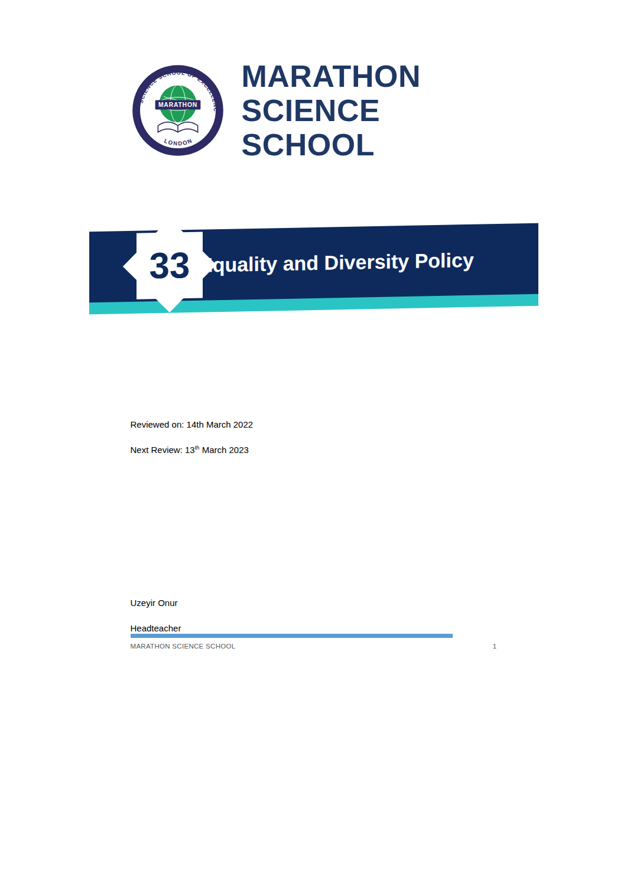SCIENCE SCHOOL OF EXCELLENCE LONDON MARATHON
MARATHON
SCIENCE SCHOOL
33
Equality and Diversity Policy
Reviewed on: 14th March 2022
Next Review: 13th March 2023
Uzeyir Onur
Headteacher
MARATHON SCIENCE SCHOOL 1